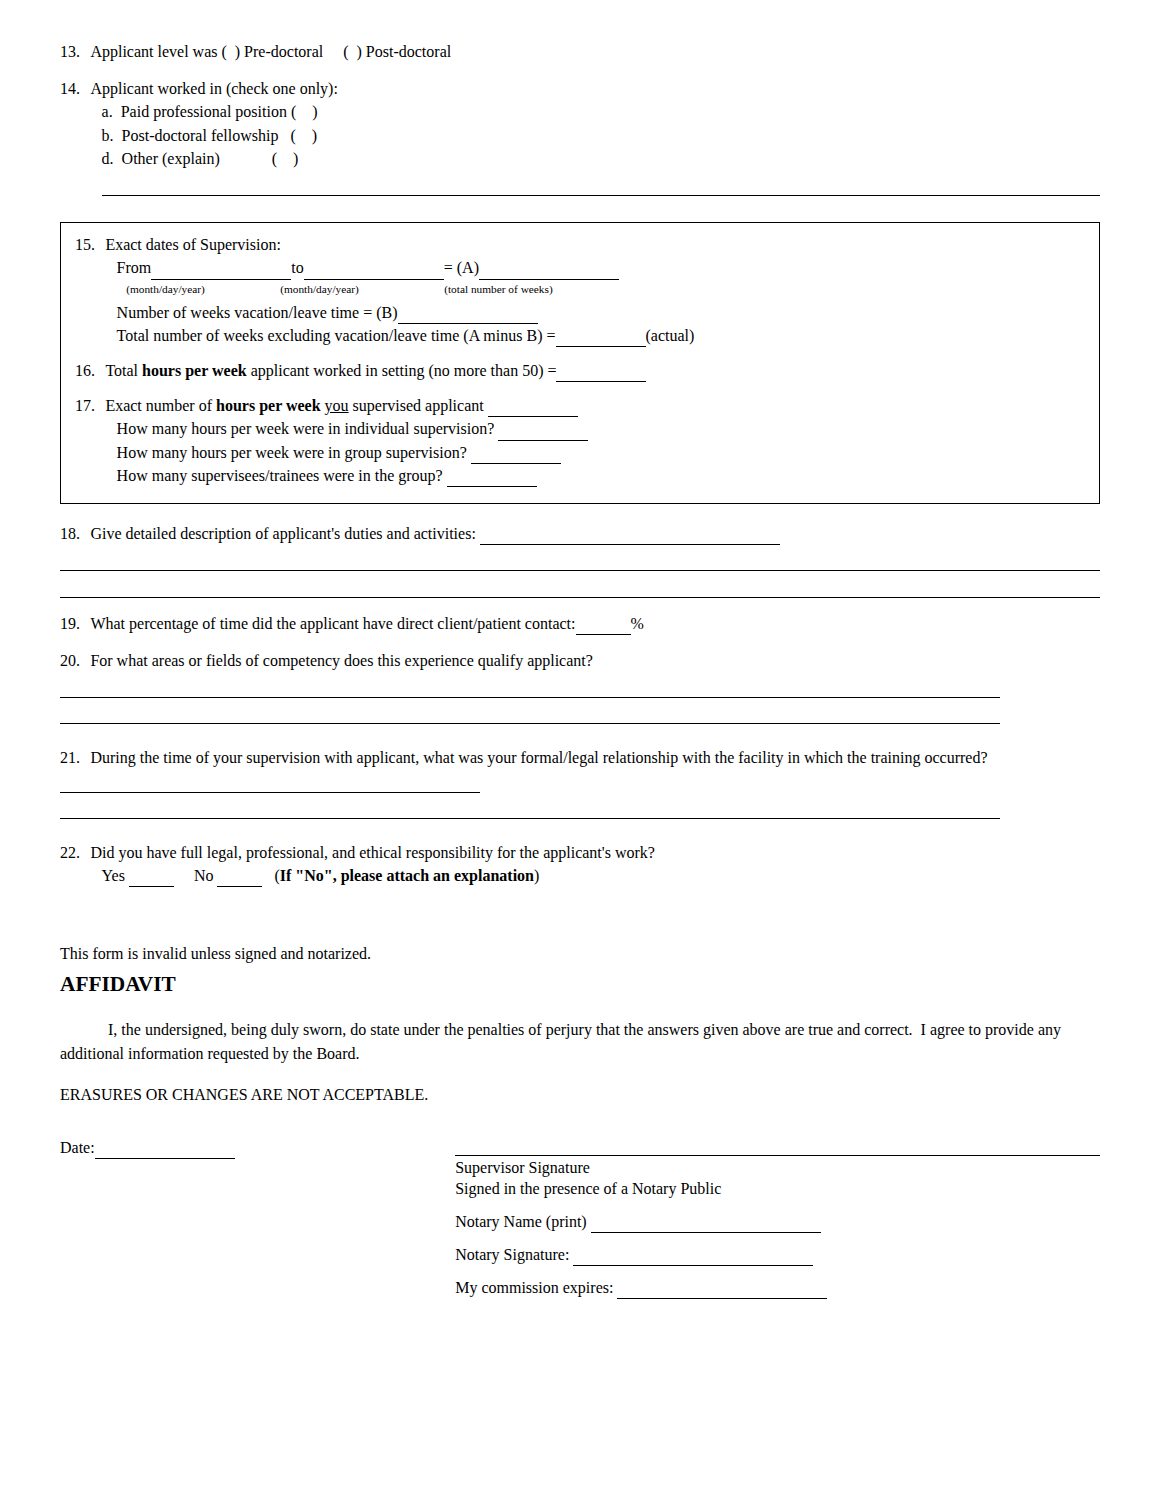13. Applicant level was ( ) Pre-doctoral ( ) Post-doctoral
14. Applicant worked in (check one only):
a. Paid professional position ( )
b. Post-doctoral fellowship ( )
d. Other (explain) ( )
15. Exact dates of Supervision:
From to = (A)
(month/day/year) (month/day/year) (total number of weeks)
Number of weeks vacation/leave time = (B)
Total number of weeks excluding vacation/leave time (A minus B) = (actual)
16. Total hours per week applicant worked in setting (no more than 50) =
17. Exact number of hours per week you supervised applicant
How many hours per week were in individual supervision?
How many hours per week were in group supervision?
How many supervisees/trainees were in the group?
18. Give detailed description of applicant's duties and activities:
19. What percentage of time did the applicant have direct client/patient contact: %
20. For what areas or fields of competency does this experience qualify applicant?
21. During the time of your supervision with applicant, what was your formal/legal relationship with the facility in which the training occurred?
22. Did you have full legal, professional, and ethical responsibility for the applicant's work?
Yes No (If "No", please attach an explanation)
This form is invalid unless signed and notarized.
AFFIDAVIT
I, the undersigned, being duly sworn, do state under the penalties of perjury that the answers given above are true and correct. I agree to provide any additional information requested by the Board.
ERASURES OR CHANGES ARE NOT ACCEPTABLE.
| Date: | Supervisor Signature Signed in the presence of a Notary Public Notary Name (print) Notary Signature: My commission expires: |